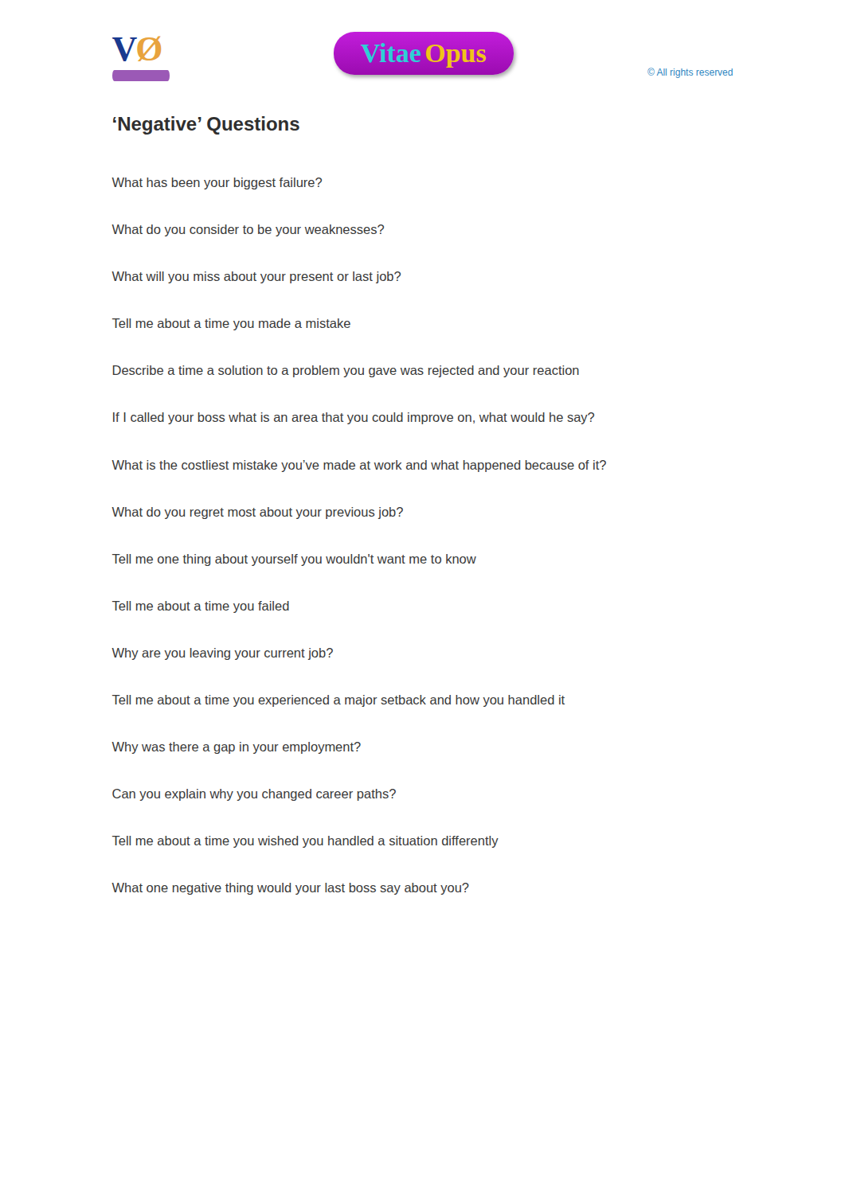VØ
Vitae Opus
© All rights reserved
‘Negative’ Questions
What has been your biggest failure?
What do you consider to be your weaknesses?
What will you miss about your present or last job?
Tell me about a time you made a mistake
Describe a time a solution to a problem you gave was rejected and your reaction
If I called your boss what is an area that you could improve on, what would he say?
What is the costliest mistake you’ve made at work and what happened because of it?
What do you regret most about your previous job?
Tell me one thing about yourself you wouldn't want me to know
Tell me about a time you failed
Why are you leaving your current job?
Tell me about a time you experienced a major setback and how you handled it
Why was there a gap in your employment?
Can you explain why you changed career paths?
Tell me about a time you wished you handled a situation differently
What one negative thing would your last boss say about you?